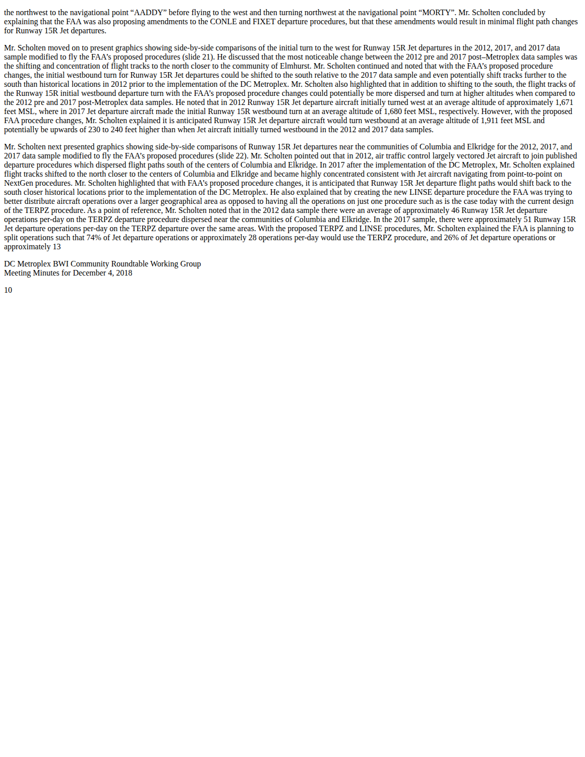the northwest to the navigational point “AADDY” before flying to the west and then turning northwest at the navigational point “MORTY”. Mr. Scholten concluded by explaining that the FAA was also proposing amendments to the CONLE and FIXET departure procedures, but that these amendments would result in minimal flight path changes for Runway 15R Jet departures.
Mr. Scholten moved on to present graphics showing side-by-side comparisons of the initial turn to the west for Runway 15R Jet departures in the 2012, 2017, and 2017 data sample modified to fly the FAA’s proposed procedures (slide 21). He discussed that the most noticeable change between the 2012 pre and 2017 post–Metroplex data samples was the shifting and concentration of flight tracks to the north closer to the community of Elmhurst. Mr. Scholten continued and noted that with the FAA’s proposed procedure changes, the initial westbound turn for Runway 15R Jet departures could be shifted to the south relative to the 2017 data sample and even potentially shift tracks further to the south than historical locations in 2012 prior to the implementation of the DC Metroplex. Mr. Scholten also highlighted that in addition to shifting to the south, the flight tracks of the Runway 15R initial westbound departure turn with the FAA’s proposed procedure changes could potentially be more dispersed and turn at higher altitudes when compared to the 2012 pre and 2017 post-Metroplex data samples. He noted that in 2012 Runway 15R Jet departure aircraft initially turned west at an average altitude of approximately 1,671 feet MSL, where in 2017 Jet departure aircraft made the initial Runway 15R westbound turn at an average altitude of 1,680 feet MSL, respectively. However, with the proposed FAA procedure changes, Mr. Scholten explained it is anticipated Runway 15R Jet departure aircraft would turn westbound at an average altitude of 1,911 feet MSL and potentially be upwards of 230 to 240 feet higher than when Jet aircraft initially turned westbound in the 2012 and 2017 data samples.
Mr. Scholten next presented graphics showing side-by-side comparisons of Runway 15R Jet departures near the communities of Columbia and Elkridge for the 2012, 2017, and 2017 data sample modified to fly the FAA’s proposed procedures (slide 22). Mr. Scholten pointed out that in 2012, air traffic control largely vectored Jet aircraft to join published departure procedures which dispersed flight paths south of the centers of Columbia and Elkridge. In 2017 after the implementation of the DC Metroplex, Mr. Scholten explained flight tracks shifted to the north closer to the centers of Columbia and Elkridge and became highly concentrated consistent with Jet aircraft navigating from point-to-point on NextGen procedures. Mr. Scholten highlighted that with FAA’s proposed procedure changes, it is anticipated that Runway 15R Jet departure flight paths would shift back to the south closer historical locations prior to the implementation of the DC Metroplex. He also explained that by creating the new LINSE departure procedure the FAA was trying to better distribute aircraft operations over a larger geographical area as opposed to having all the operations on just one procedure such as is the case today with the current design of the TERPZ procedure. As a point of reference, Mr. Scholten noted that in the 2012 data sample there were an average of approximately 46 Runway 15R Jet departure operations per-day on the TERPZ departure procedure dispersed near the communities of Columbia and Elkridge. In the 2017 sample, there were approximately 51 Runway 15R Jet departure operations per-day on the TERPZ departure over the same areas. With the proposed TERPZ and LINSE procedures, Mr. Scholten explained the FAA is planning to split operations such that 74% of Jet departure operations or approximately 28 operations per-day would use the TERPZ procedure, and 26% of Jet departure operations or approximately 13
DC Metroplex BWI Community Roundtable Working Group
Meeting Minutes for December 4, 2018
10